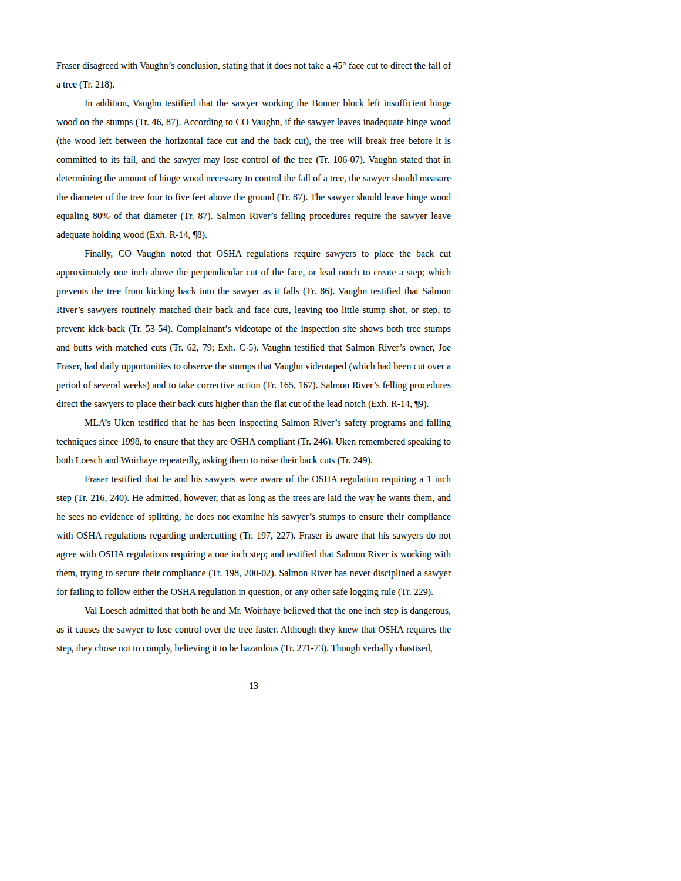Fraser disagreed with Vaughn’s conclusion, stating that it does not take a 45° face cut to direct the fall of a tree (Tr. 218).
In addition, Vaughn testified that the sawyer working the Bonner block left insufficient hinge wood on the stumps (Tr. 46, 87). According to CO Vaughn, if the sawyer leaves inadequate hinge wood (the wood left between the horizontal face cut and the back cut), the tree will break free before it is committed to its fall, and the sawyer may lose control of the tree (Tr. 106-07). Vaughn stated that in determining the amount of hinge wood necessary to control the fall of a tree, the sawyer should measure the diameter of the tree four to five feet above the ground (Tr. 87). The sawyer should leave hinge wood equaling 80% of that diameter (Tr. 87). Salmon River’s felling procedures require the sawyer leave adequate holding wood (Exh. R-14, ¶8).
Finally, CO Vaughn noted that OSHA regulations require sawyers to place the back cut approximately one inch above the perpendicular cut of the face, or lead notch to create a step; which prevents the tree from kicking back into the sawyer as it falls (Tr. 86). Vaughn testified that Salmon River’s sawyers routinely matched their back and face cuts, leaving too little stump shot, or step, to prevent kick-back (Tr. 53-54). Complainant’s videotape of the inspection site shows both tree stumps and butts with matched cuts (Tr. 62, 79; Exh. C-5). Vaughn testified that Salmon River’s owner, Joe Fraser, had daily opportunities to observe the stumps that Vaughn videotaped (which had been cut over a period of several weeks) and to take corrective action (Tr. 165, 167). Salmon River’s felling procedures direct the sawyers to place their back cuts higher than the flat cut of the lead notch (Exh. R-14, ¶9).
MLA’s Uken testified that he has been inspecting Salmon River’s safety programs and falling techniques since 1998, to ensure that they are OSHA compliant (Tr. 246). Uken remembered speaking to both Loesch and Woirhaye repeatedly, asking them to raise their back cuts (Tr. 249).
Fraser testified that he and his sawyers were aware of the OSHA regulation requiring a 1 inch step (Tr. 216, 240). He admitted, however, that as long as the trees are laid the way he wants them, and he sees no evidence of splitting, he does not examine his sawyer’s stumps to ensure their compliance with OSHA regulations regarding undercutting (Tr. 197, 227). Fraser is aware that his sawyers do not agree with OSHA regulations requiring a one inch step; and testified that Salmon River is working with them, trying to secure their compliance (Tr. 198, 200-02). Salmon River has never disciplined a sawyer for failing to follow either the OSHA regulation in question, or any other safe logging rule (Tr. 229).
Val Loesch admitted that both he and Mr. Woirhaye believed that the one inch step is dangerous, as it causes the sawyer to lose control over the tree faster. Although they knew that OSHA requires the step, they chose not to comply, believing it to be hazardous (Tr. 271-73). Though verbally chastised,
13